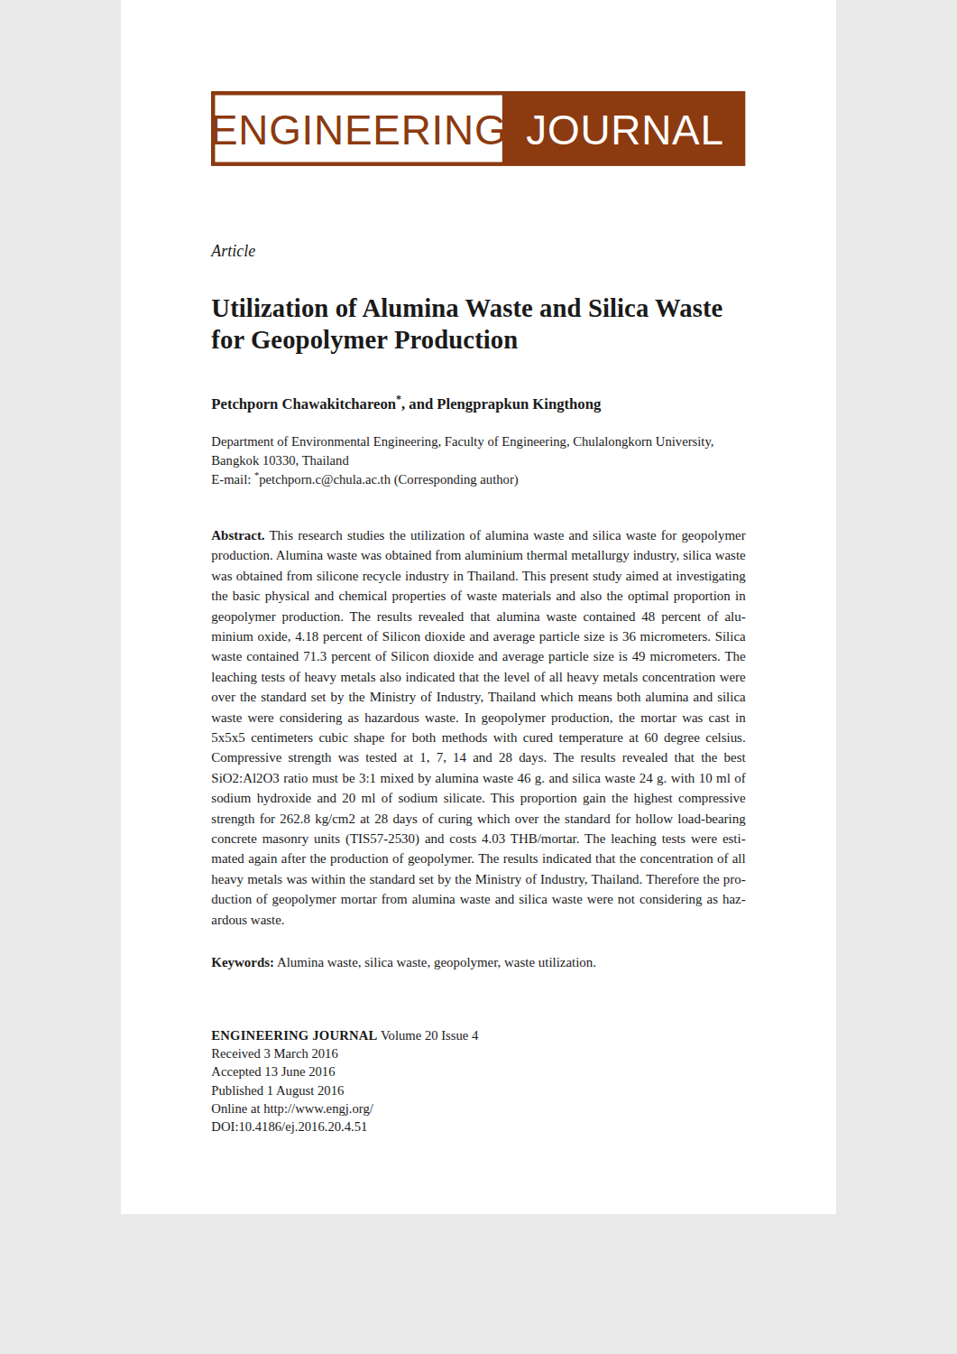ENGINEERING JOURNAL
Article
Utilization of Alumina Waste and Silica Waste for Geopolymer Production
Petchporn Chawakitchareon*, and Plengprapkun Kingthong
Department of Environmental Engineering, Faculty of Engineering, Chulalongkorn University, Bangkok 10330, Thailand
E-mail: *petchporn.c@chula.ac.th (Corresponding author)
Abstract. This research studies the utilization of alumina waste and silica waste for geopolymer production. Alumina waste was obtained from aluminium thermal metallurgy industry, silica waste was obtained from silicone recycle industry in Thailand. This present study aimed at investigating the basic physical and chemical properties of waste materials and also the optimal proportion in geopolymer production. The results revealed that alumina waste contained 48 percent of aluminium oxide, 4.18 percent of Silicon dioxide and average particle size is 36 micrometers. Silica waste contained 71.3 percent of Silicon dioxide and average particle size is 49 micrometers. The leaching tests of heavy metals also indicated that the level of all heavy metals concentration were over the standard set by the Ministry of Industry, Thailand which means both alumina and silica waste were considering as hazardous waste. In geopolymer production, the mortar was cast in 5x5x5 centimeters cubic shape for both methods with cured temperature at 60 degree celsius. Compressive strength was tested at 1, 7, 14 and 28 days. The results revealed that the best SiO2:Al2O3 ratio must be 3:1 mixed by alumina waste 46 g. and silica waste 24 g. with 10 ml of sodium hydroxide and 20 ml of sodium silicate. This proportion gain the highest compressive strength for 262.8 kg/cm2 at 28 days of curing which over the standard for hollow load-bearing concrete masonry units (TIS57-2530) and costs 4.03 THB/mortar. The leaching tests were estimated again after the production of geopolymer. The results indicated that the concentration of all heavy metals was within the standard set by the Ministry of Industry, Thailand. Therefore the production of geopolymer mortar from alumina waste and silica waste were not considering as hazardous waste.
Keywords: Alumina waste, silica waste, geopolymer, waste utilization.
ENGINEERING JOURNAL Volume 20 Issue 4
Received 3 March 2016
Accepted 13 June 2016
Published 1 August 2016
Online at http://www.engj.org/
DOI:10.4186/ej.2016.20.4.51